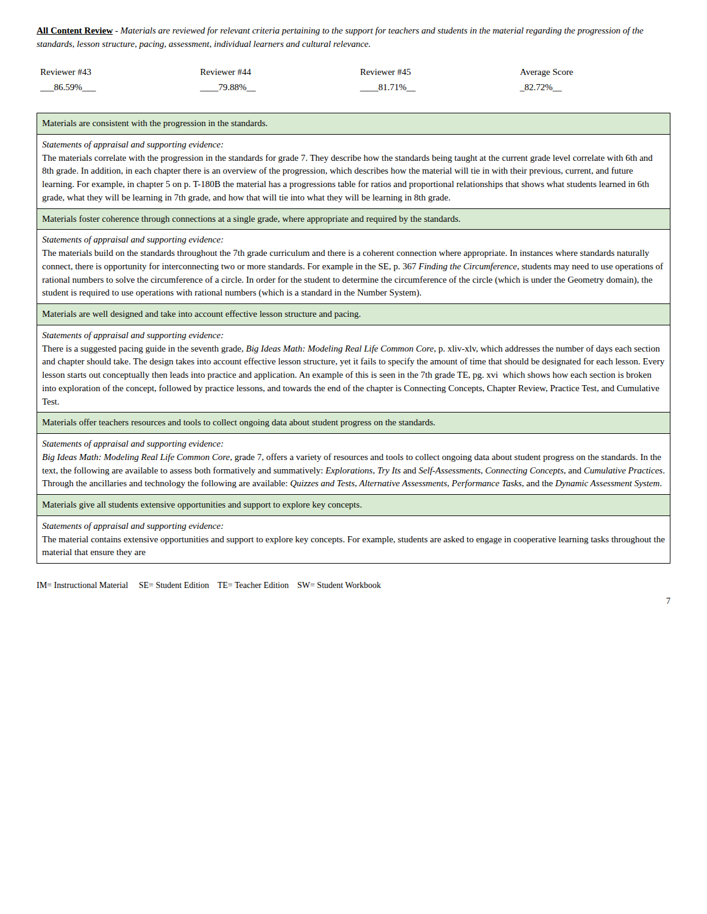All Content Review - Materials are reviewed for relevant criteria pertaining to the support for teachers and students in the material regarding the progression of the standards, lesson structure, pacing, assessment, individual learners and cultural relevance.
| Reviewer #43 | Reviewer #44 | Reviewer #45 | Average Score |
| ___86.59%___ | ____79.88%__ | ____81.71%__ | _82.72%__ |
| Materials are consistent with the progression in the standards. |
| Statements of appraisal and supporting evidence: The materials correlate with the progression in the standards for grade 7. They describe how the standards being taught at the current grade level correlate with 6th and 8th grade. In addition, in each chapter there is an overview of the progression, which describes how the material will tie in with their previous, current, and future learning. For example, in chapter 5 on p. T-180B the material has a progressions table for ratios and proportional relationships that shows what students learned in 6th grade, what they will be learning in 7th grade, and how that will tie into what they will be learning in 8th grade. |
| Materials foster coherence through connections at a single grade, where appropriate and required by the standards. |
| Statements of appraisal and supporting evidence: The materials build on the standards throughout the 7th grade curriculum and there is a coherent connection where appropriate. In instances where standards naturally connect, there is opportunity for interconnecting two or more standards. For example in the SE, p. 367 Finding the Circumference , students may need to use operations of rational numbers to solve the circumference of a circle. In order for the student to determine the circumference of the circle (which is under the Geometry domain), the student is required to use operations with rational numbers (which is a standard in the Number System). |
| Materials are well designed and take into account effective lesson structure and pacing. |
| Statements of appraisal and supporting evidence: There is a suggested pacing guide in the seventh grade, Big Ideas Math: Modeling Real Life Common Core , p. xliv-xlv, which addresses the number of days each section and chapter should take. The design takes into account effective lesson structure, yet it fails to specify the amount of time that should be designated for each lesson. Every lesson starts out conceptually then leads into practice and application. An example of this is seen in the 7th grade TE, pg. xvi which shows how each section is broken into exploration of the concept, followed by practice lessons, and towards the end of the chapter is Connecting Concepts, Chapter Review, Practice Test, and Cumulative Test. |
| Materials offer teachers resources and tools to collect ongoing data about student progress on the standards. |
| Statements of appraisal and supporting evidence: Big Ideas Math: Modeling Real Life Common Core, grade 7, offers a variety of resources and tools to collect ongoing data about student progress on the standards. In the text, the following are available to assess both formatively and summatively: Explorations , Try Its and Self-Assessments , Connecting Concepts , and Cumulative Practices . Through the ancillaries and technology the following are available: Quizzes and Tests, Alternative Assessments , Performance Tasks , and the Dynamic Assessment System . |
| Materials give all students extensive opportunities and support to explore key concepts. |
| Statements of appraisal and supporting evidence: The material contains extensive opportunities and support to explore key concepts. For example, students are asked to engage in cooperative learning tasks throughout the material that ensure they are |
IM= Instructional Material SE= Student Edition TE= Teacher Edition SW= Student Workbook
7